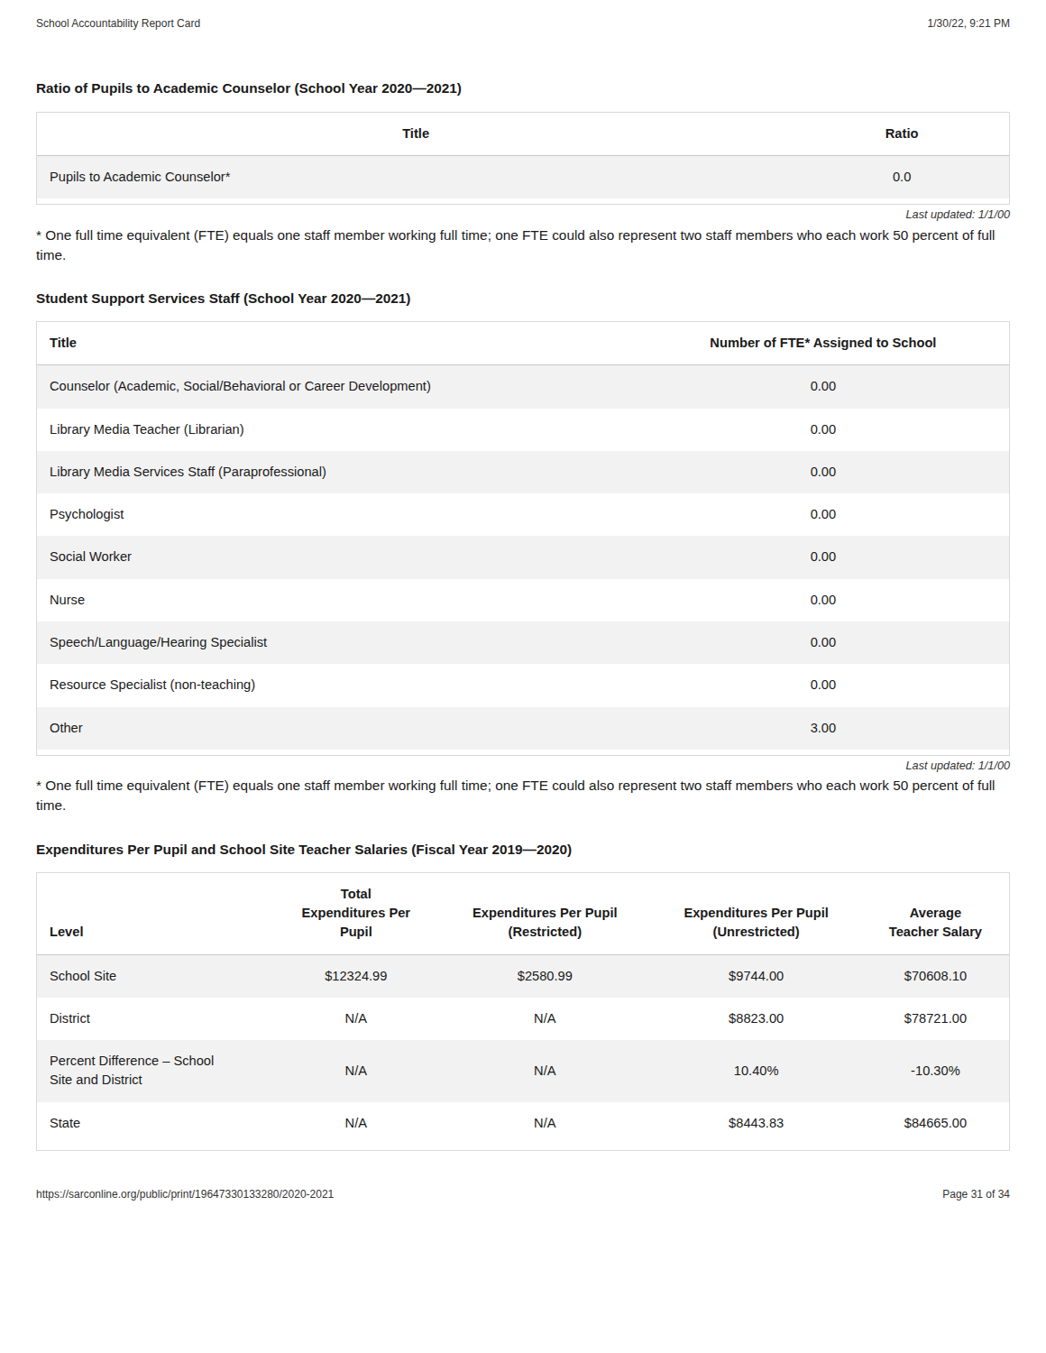School Accountability Report Card 1/30/22, 9:21 PM
Ratio of Pupils to Academic Counselor (School Year 2020—2021)
| Title | Ratio |
| --- | --- |
| Pupils to Academic Counselor* | 0.0 |
Last updated: 1/1/00
* One full time equivalent (FTE) equals one staff member working full time; one FTE could also represent two staff members who each work 50 percent of full time.
Student Support Services Staff (School Year 2020—2021)
| Title | Number of FTE* Assigned to School |
| --- | --- |
| Counselor (Academic, Social/Behavioral or Career Development) | 0.00 |
| Library Media Teacher (Librarian) | 0.00 |
| Library Media Services Staff (Paraprofessional) | 0.00 |
| Psychologist | 0.00 |
| Social Worker | 0.00 |
| Nurse | 0.00 |
| Speech/Language/Hearing Specialist | 0.00 |
| Resource Specialist (non-teaching) | 0.00 |
| Other | 3.00 |
Last updated: 1/1/00
* One full time equivalent (FTE) equals one staff member working full time; one FTE could also represent two staff members who each work 50 percent of full time.
Expenditures Per Pupil and School Site Teacher Salaries (Fiscal Year 2019—2020)
| Level | Total Expenditures Per Pupil | Expenditures Per Pupil (Restricted) | Expenditures Per Pupil (Unrestricted) | Average Teacher Salary |
| --- | --- | --- | --- | --- |
| School Site | $12324.99 | $2580.99 | $9744.00 | $70608.10 |
| District | N/A | N/A | $8823.00 | $78721.00 |
| Percent Difference – School Site and District | N/A | N/A | 10.40% | -10.30% |
| State | N/A | N/A | $8443.83 | $84665.00 |
https://sarconline.org/public/print/19647330133280/2020-2021 Page 31 of 34